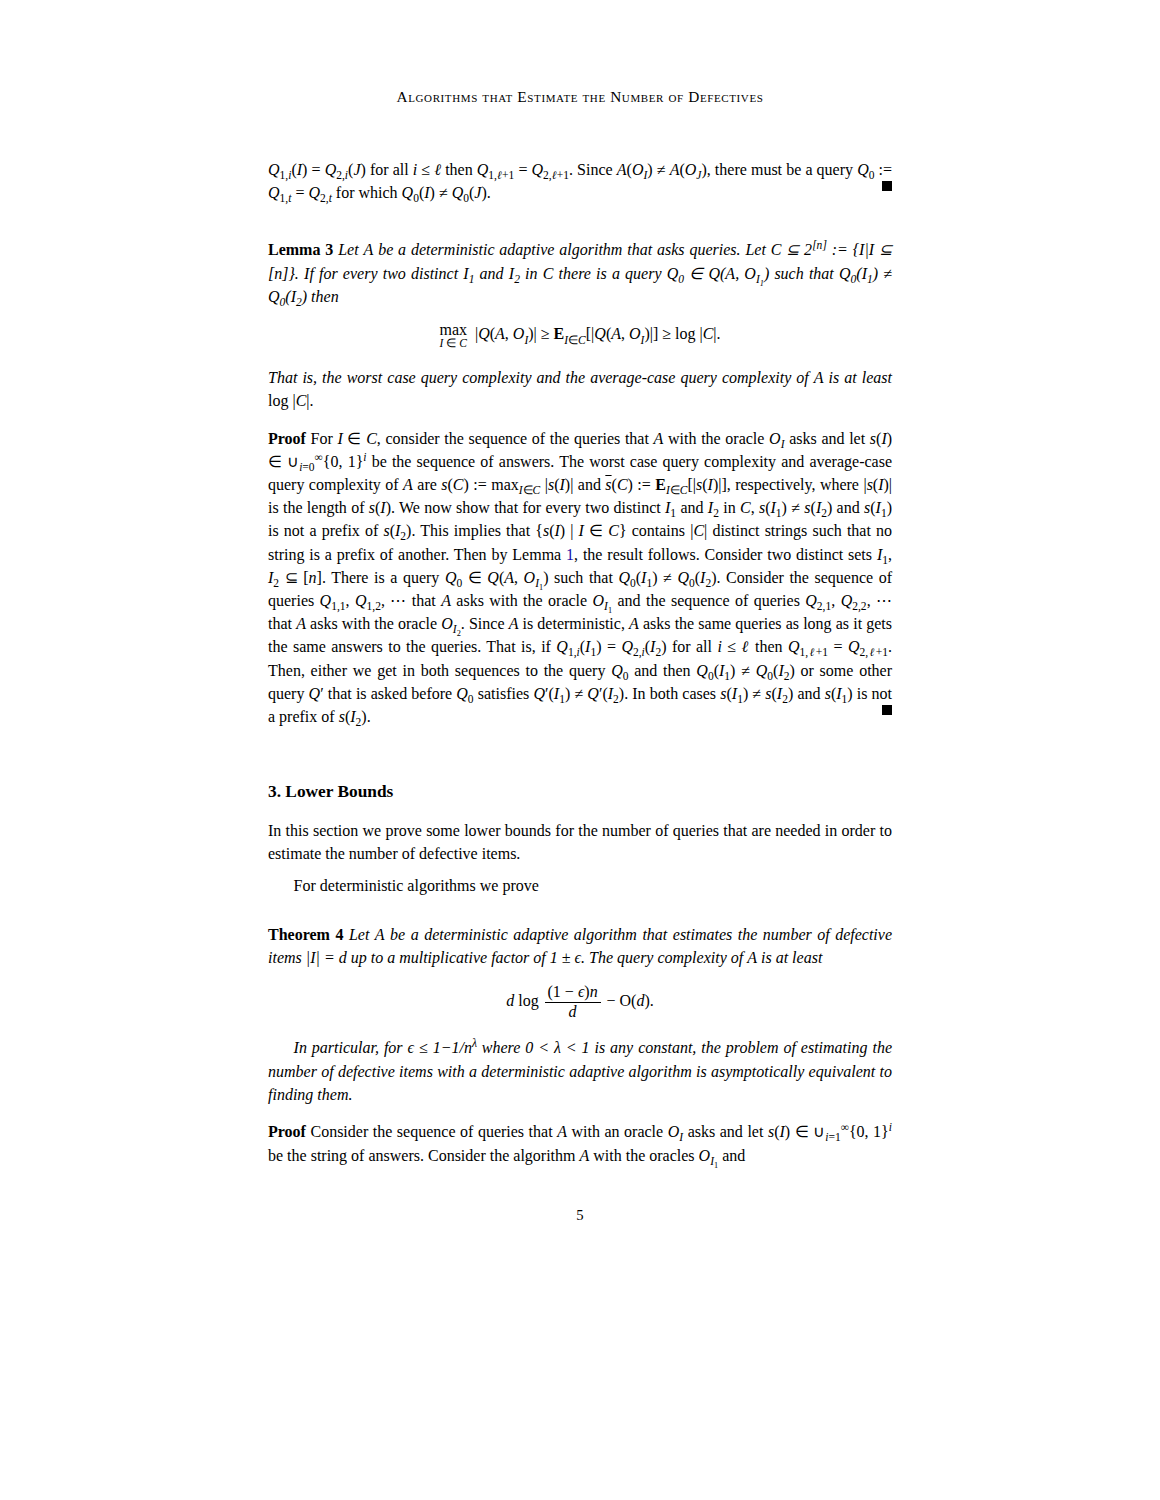Algorithms that Estimate the Number of Defectives
Q1,i(I) = Q2,i(J) for all i ≤ ℓ then Q1,ℓ+1 = Q2,ℓ+1. Since A(OI) ≠ A(OJ), there must be a query Q0 := Q1,t = Q2,t for which Q0(I) ≠ Q0(J).
Lemma 3 Let A be a deterministic adaptive algorithm that asks queries. Let C ⊆ 2[n] := {I|I ⊆ [n]}. If for every two distinct I1 and I2 in C there is a query Q0 ∈ Q(A, OI1) such that Q0(I1) ≠ Q0(I2) then
max I ∈ C |Q(A, OI)| ≥ EI∈C[|Q(A, OI)|] ≥ log |C|.
That is, the worst case query complexity and the average-case query complexity of A is at least log |C|.
Proof For I ∈ C, consider the sequence of the queries that A with the oracle OI asks and let s(I) ∈ ∪i=0∞{0, 1}i be the sequence of answers. The worst case query complexity and average-case query complexity of A are s(C) := maxI∈C |s(I)| and s(C) := EI∈C[|s(I)|], respectively, where |s(I)| is the length of s(I). We now show that for every two distinct I1 and I2 in C, s(I1) ≠ s(I2) and s(I1) is not a prefix of s(I2). This implies that {s(I) | I ∈ C} contains |C| distinct strings such that no string is a prefix of another. Then by Lemma 1, the result follows. Consider two distinct sets I1, I2 ⊆ [n]. There is a query Q0 ∈ Q(A, OI1) such that Q0(I1) ≠ Q0(I2). Consider the sequence of queries Q1,1, Q1,2, ⋯ that A asks with the oracle OI1 and the sequence of queries Q2,1, Q2,2, ⋯ that A asks with the oracle OI2. Since A is deterministic, A asks the same queries as long as it gets the same answers to the queries. That is, if Q1,i(I1) = Q2,i(I2) for all i ≤ ℓ then Q1,ℓ+1 = Q2,ℓ+1. Then, either we get in both sequences to the query Q0 and then Q0(I1) ≠ Q0(I2) or some other query Q′ that is asked before Q0 satisfies Q′(I1) ≠ Q′(I2). In both cases s(I1) ≠ s(I2) and s(I1) is not a prefix of s(I2).
3. Lower Bounds
In this section we prove some lower bounds for the number of queries that are needed in order to estimate the number of defective items.
For deterministic algorithms we prove
Theorem 4 Let A be a deterministic adaptive algorithm that estimates the number of defective items |I| = d up to a multiplicative factor of 1 ± ϵ. The query complexity of A is at least
d log (1 − ϵ)n d − O(d).
In particular, for ϵ ≤ 1−1/nλ where 0 < λ < 1 is any constant, the problem of estimating the number of defective items with a deterministic adaptive algorithm is asymptotically equivalent to finding them.
Proof Consider the sequence of queries that A with an oracle OI asks and let s(I) ∈ ∪i=1∞{0, 1}i be the string of answers. Consider the algorithm A with the oracles OI1 and
5